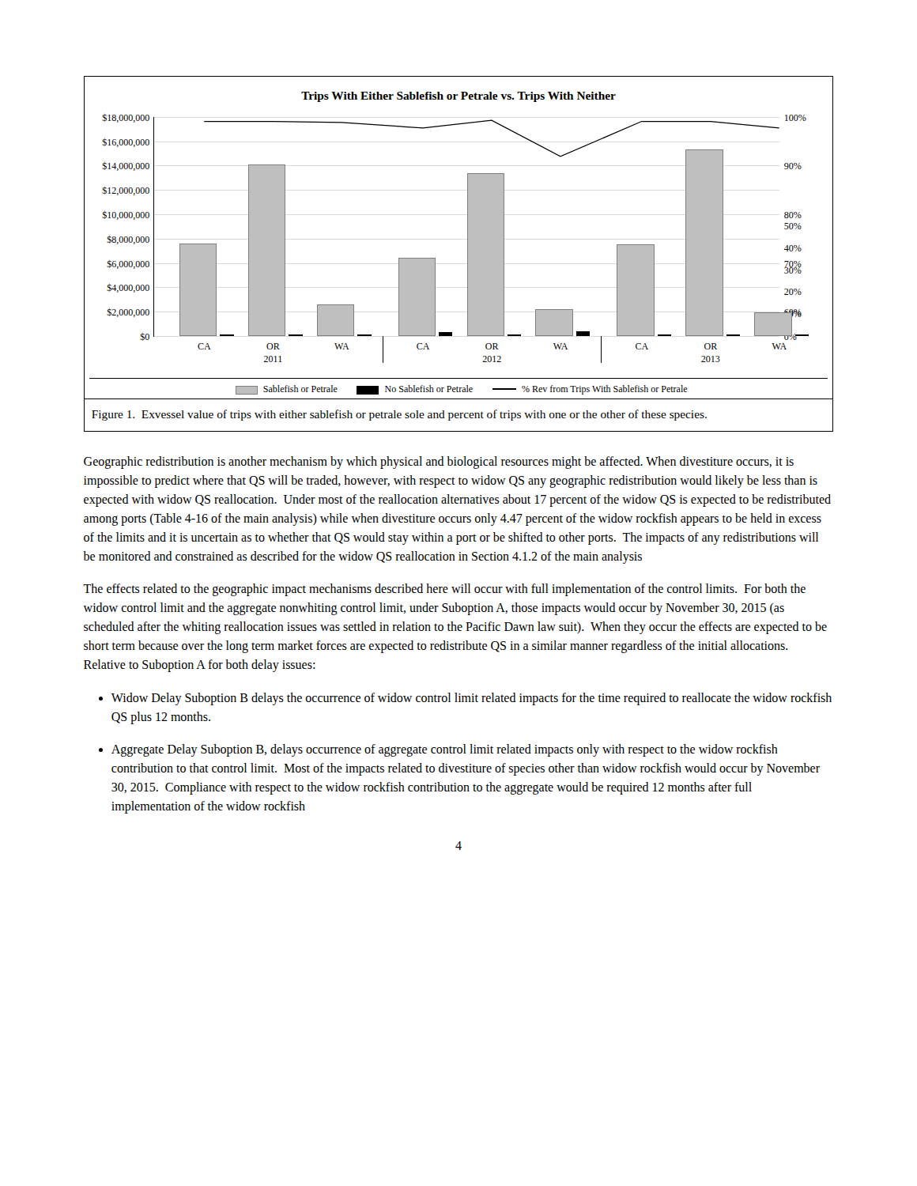Trips With Either Sablefish or Petrale vs. Trips With Neither
$18,000,000100%
$16,000,000
$14,000,00090%
$12,000,000
$10,000,00080%
$8,000,000
$6,000,00070%
$4,000,000
$2,000,00060%
$00%
50%
40%
30%
20%
10%
CA
OR
WA 2011
CA
OR
WA 2012
CA
OR
WA 2013
Sablefish or Petrale No Sablefish or Petrale % Rev from Trips With Sablefish or Petrale
Figure 1. Exvessel value of trips with either sablefish or petrale sole and percent of trips with one or the other of these species.
Geographic redistribution is another mechanism by which physical and biological resources might be affected. When divestiture occurs, it is impossible to predict where that QS will be traded, however, with respect to widow QS any geographic redistribution would likely be less than is expected with widow QS reallocation. Under most of the reallocation alternatives about 17 percent of the widow QS is expected to be redistributed among ports (Table 4-16 of the main analysis) while when divestiture occurs only 4.47 percent of the widow rockfish appears to be held in excess of the limits and it is uncertain as to whether that QS would stay within a port or be shifted to other ports. The impacts of any redistributions will be monitored and constrained as described for the widow QS reallocation in Section 4.1.2 of the main analysis
The effects related to the geographic impact mechanisms described here will occur with full implementation of the control limits. For both the widow control limit and the aggregate nonwhiting control limit, under Suboption A, those impacts would occur by November 30, 2015 (as scheduled after the whiting reallocation issues was settled in relation to the Pacific Dawn law suit). When they occur the effects are expected to be short term because over the long term market forces are expected to redistribute QS in a similar manner regardless of the initial allocations. Relative to Suboption A for both delay issues:
Widow Delay Suboption B delays the occurrence of widow control limit related impacts for the time required to reallocate the widow rockfish QS plus 12 months.
Aggregate Delay Suboption B, delays occurrence of aggregate control limit related impacts only with respect to the widow rockfish contribution to that control limit. Most of the impacts related to divestiture of species other than widow rockfish would occur by November 30, 2015. Compliance with respect to the widow rockfish contribution to the aggregate would be required 12 months after full implementation of the widow rockfish
4